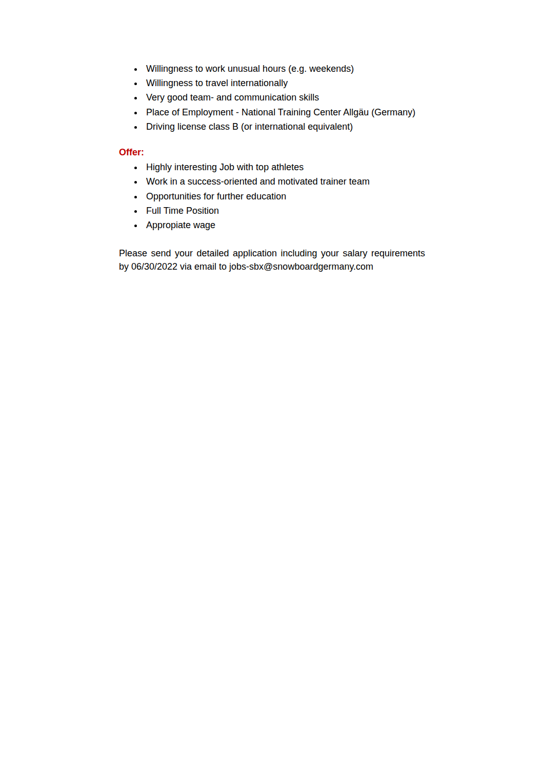Willingness to work unusual hours (e.g. weekends)
Willingness to travel internationally
Very good team- and communication skills
Place of Employment - National Training Center Allgäu (Germany)
Driving license class B (or international equivalent)
Offer:
Highly interesting Job with top athletes
Work in a success-oriented and motivated trainer team
Opportunities for further education
Full Time Position
Appropiate wage
Please send your detailed application including your salary requirements by 06/30/2022 via email to jobs-sbx@snowboardgermany.com